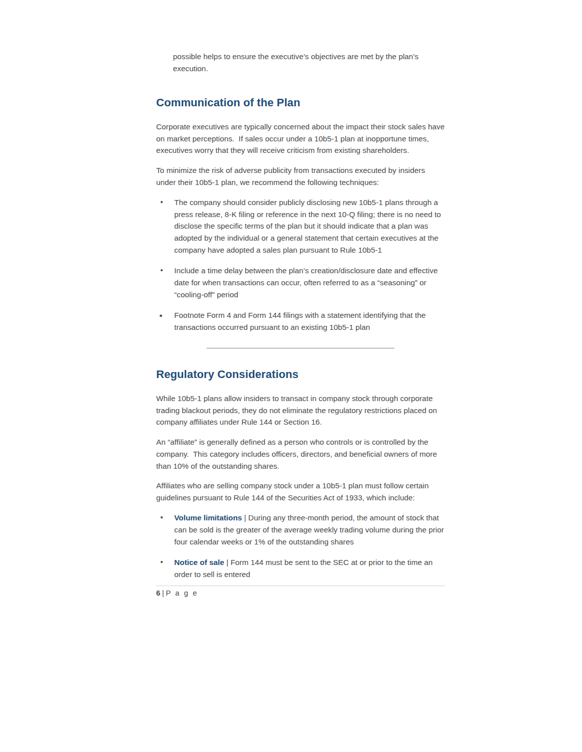possible helps to ensure the executive’s objectives are met by the plan’s execution.
Communication of the Plan
Corporate executives are typically concerned about the impact their stock sales have on market perceptions. If sales occur under a 10b5-1 plan at inopportune times, executives worry that they will receive criticism from existing shareholders.
To minimize the risk of adverse publicity from transactions executed by insiders under their 10b5-1 plan, we recommend the following techniques:
The company should consider publicly disclosing new 10b5-1 plans through a press release, 8-K filing or reference in the next 10-Q filing; there is no need to disclose the specific terms of the plan but it should indicate that a plan was adopted by the individual or a general statement that certain executives at the company have adopted a sales plan pursuant to Rule 10b5-1
Include a time delay between the plan’s creation/disclosure date and effective date for when transactions can occur, often referred to as a “seasoning” or “cooling-off” period
Footnote Form 4 and Form 144 filings with a statement identifying that the transactions occurred pursuant to an existing 10b5-1 plan
Regulatory Considerations
While 10b5-1 plans allow insiders to transact in company stock through corporate trading blackout periods, they do not eliminate the regulatory restrictions placed on company affiliates under Rule 144 or Section 16.
An “affiliate” is generally defined as a person who controls or is controlled by the company. This category includes officers, directors, and beneficial owners of more than 10% of the outstanding shares.
Affiliates who are selling company stock under a 10b5-1 plan must follow certain guidelines pursuant to Rule 144 of the Securities Act of 1933, which include:
Volume limitations | During any three-month period, the amount of stock that can be sold is the greater of the average weekly trading volume during the prior four calendar weeks or 1% of the outstanding shares
Notice of sale | Form 144 must be sent to the SEC at or prior to the time an order to sell is entered
6|P a g e